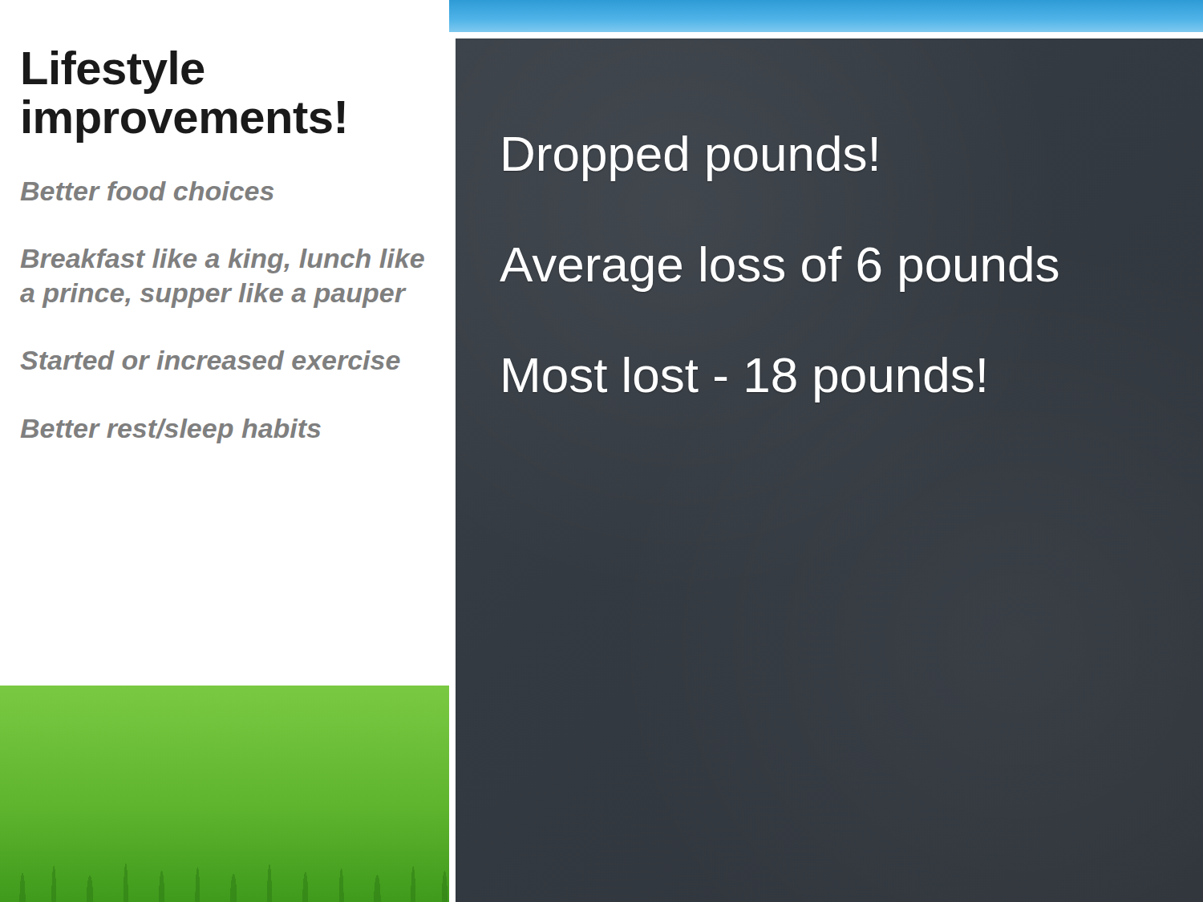Lifestyle improvements!
Better food choices
Breakfast like a king, lunch like a prince, supper like a pauper
Started or increased exercise
Better rest/sleep habits
Dropped pounds!
Average loss of 6 pounds
Most lost - 18 pounds!